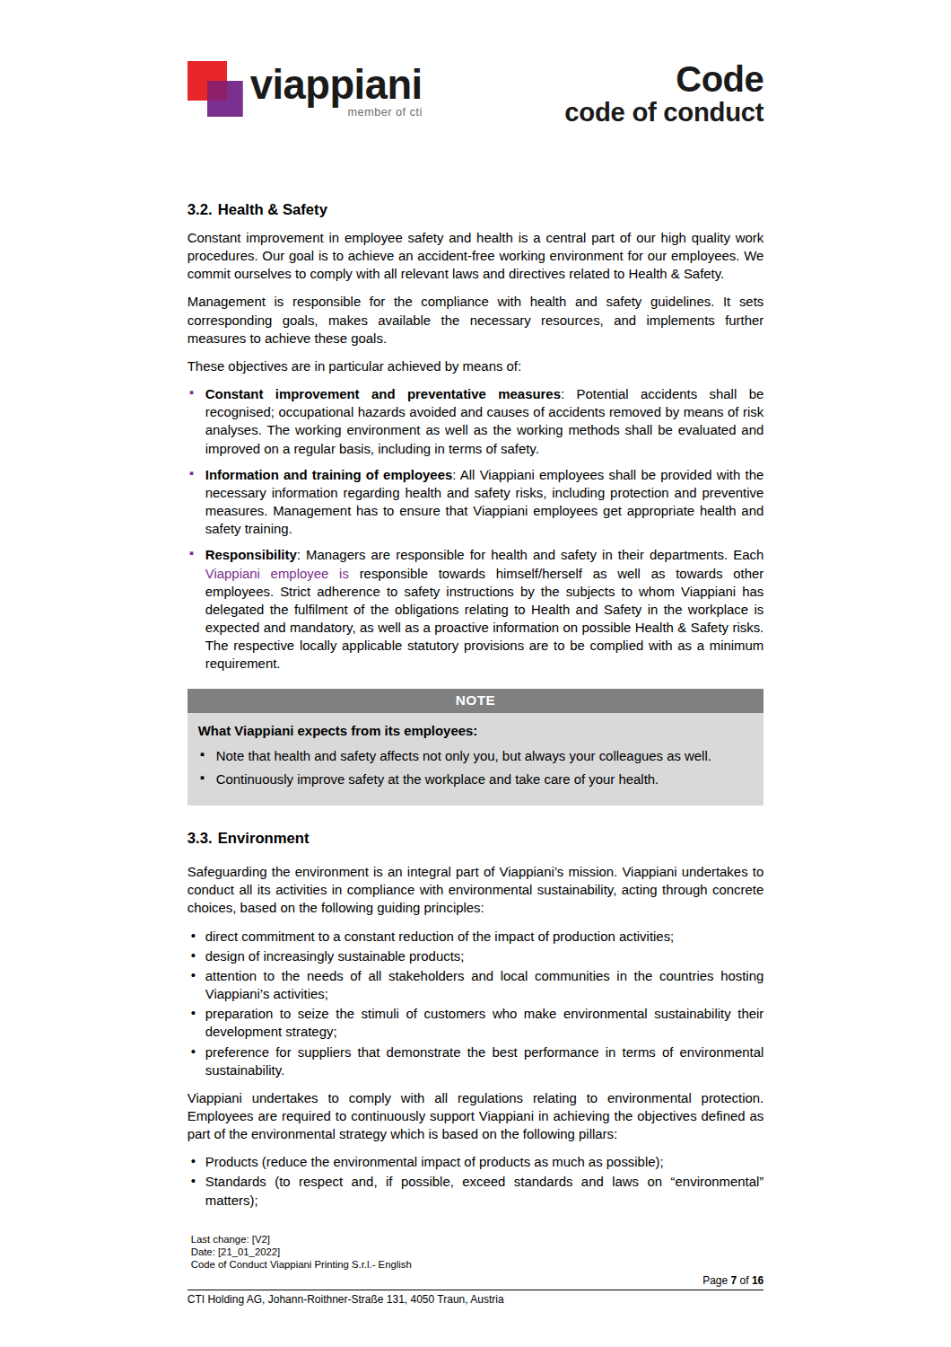viappiani
member of cti
Code
code of conduct
3.2. Health & Safety
Constant improvement in employee safety and health is a central part of our high quality work procedures. Our goal is to achieve an accident-free working environment for our employees. We commit ourselves to comply with all relevant laws and directives related to Health & Safety.
Management is responsible for the compliance with health and safety guidelines. It sets corresponding goals, makes available the necessary resources, and implements further measures to achieve these goals.
These objectives are in particular achieved by means of:
Constant improvement and preventative measures: Potential accidents shall be recognised; occupational hazards avoided and causes of accidents removed by means of risk analyses. The working environment as well as the working methods shall be evaluated and improved on a regular basis, including in terms of safety.
Information and training of employees: All Viappiani employees shall be provided with the necessary information regarding health and safety risks, including protection and preventive measures. Management has to ensure that Viappiani employees get appropriate health and safety training.
Responsibility: Managers are responsible for health and safety in their departments. Each Viappiani employee is responsible towards himself/herself as well as towards other employees. Strict adherence to safety instructions by the subjects to whom Viappiani has delegated the fulfilment of the obligations relating to Health and Safety in the workplace is expected and mandatory, as well as a proactive information on possible Health & Safety risks. The respective locally applicable statutory provisions are to be complied with as a minimum requirement.
NOTE
What Viappiani expects from its employees:
Note that health and safety affects not only you, but always your colleagues as well.
Continuously improve safety at the workplace and take care of your health.
3.3. Environment
Safeguarding the environment is an integral part of Viappiani’s mission. Viappiani undertakes to conduct all its activities in compliance with environmental sustainability, acting through concrete choices, based on the following guiding principles:
direct commitment to a constant reduction of the impact of production activities;
design of increasingly sustainable products;
attention to the needs of all stakeholders and local communities in the countries hosting Viappiani’s activities;
preparation to seize the stimuli of customers who make environmental sustainability their development strategy;
preference for suppliers that demonstrate the best performance in terms of environmental sustainability.
Viappiani undertakes to comply with all regulations relating to environmental protection. Employees are required to continuously support Viappiani in achieving the objectives defined as part of the environmental strategy which is based on the following pillars:
Products (reduce the environmental impact of products as much as possible);
Standards (to respect and, if possible, exceed standards and laws on “environmental” matters);
Last change: [V2]
Date: [21_01_2022]
Code of Conduct Viappiani Printing S.r.l.- English
Page 7 of 16
CTI Holding AG, Johann-Roithner-Straße 131, 4050 Traun, Austria